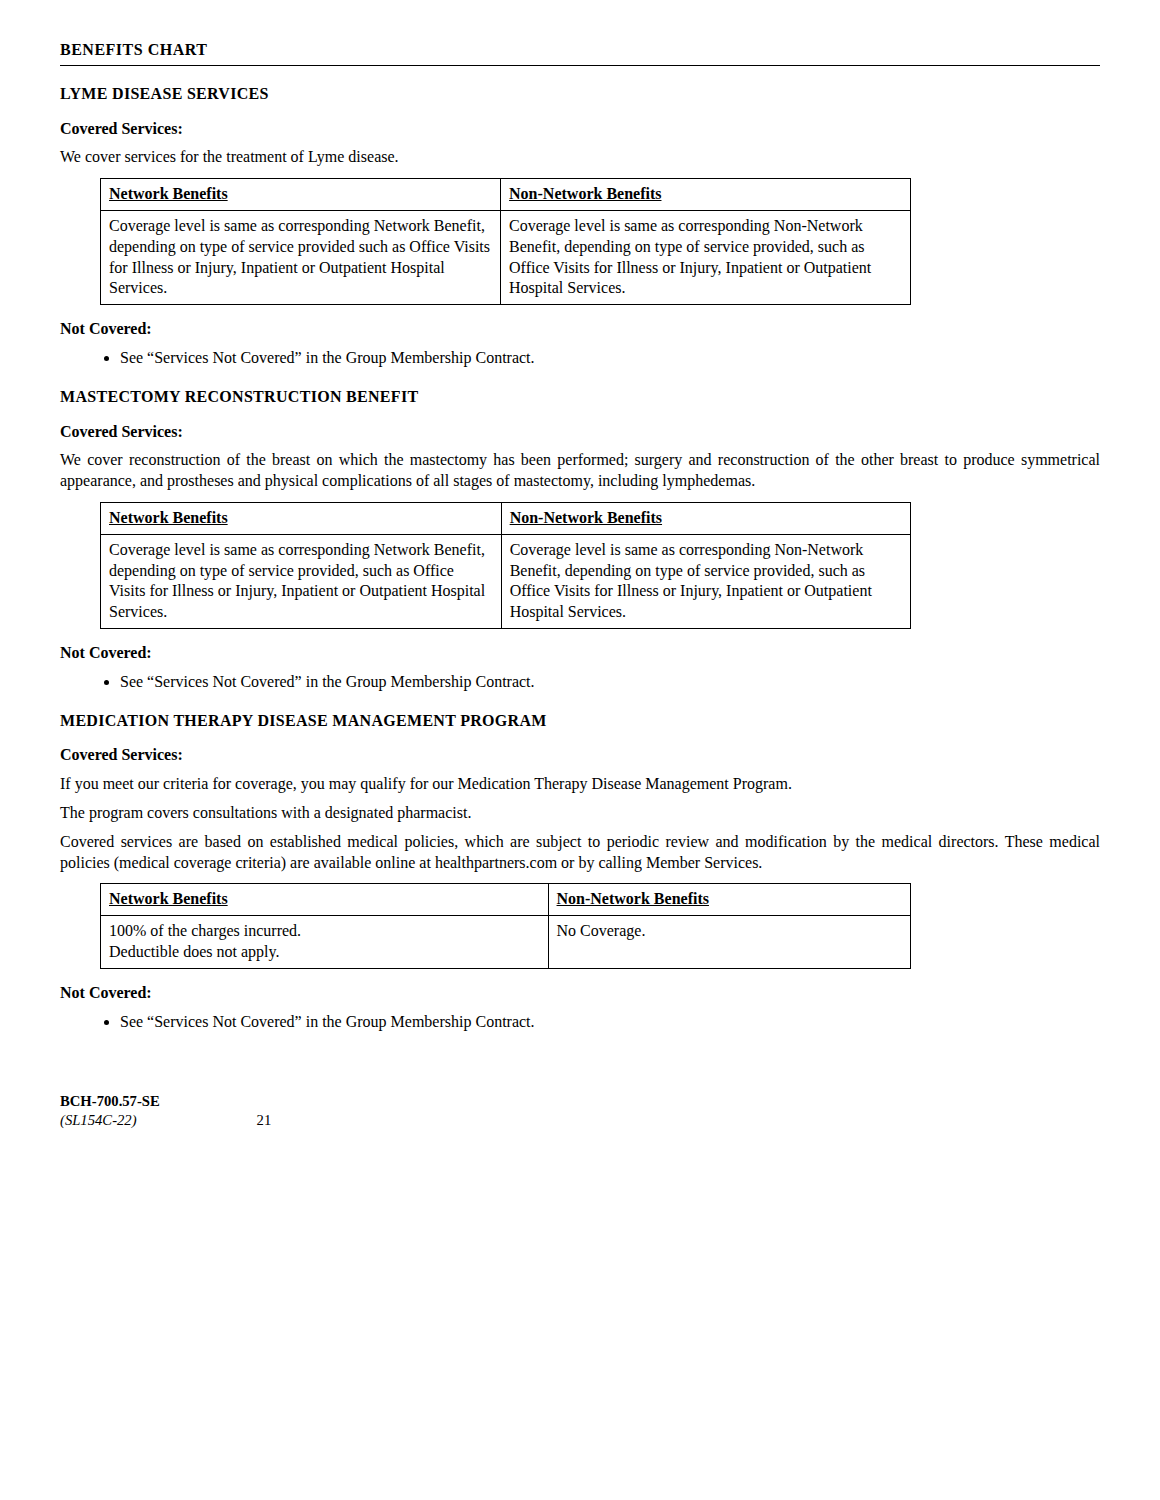BENEFITS CHART
LYME DISEASE SERVICES
Covered Services:
We cover services for the treatment of Lyme disease.
| Network Benefits | Non-Network Benefits |
| --- | --- |
| Coverage level is same as corresponding Network Benefit, depending on type of service provided such as Office Visits for Illness or Injury, Inpatient or Outpatient Hospital Services. | Coverage level is same as corresponding Non-Network Benefit, depending on type of service provided, such as Office Visits for Illness or Injury, Inpatient or Outpatient Hospital Services. |
Not Covered:
See “Services Not Covered” in the Group Membership Contract.
MASTECTOMY RECONSTRUCTION BENEFIT
Covered Services:
We cover reconstruction of the breast on which the mastectomy has been performed; surgery and reconstruction of the other breast to produce symmetrical appearance, and prostheses and physical complications of all stages of mastectomy, including lymphedemas.
| Network Benefits | Non-Network Benefits |
| --- | --- |
| Coverage level is same as corresponding Network Benefit, depending on type of service provided, such as Office Visits for Illness or Injury, Inpatient or Outpatient Hospital Services. | Coverage level is same as corresponding Non-Network Benefit, depending on type of service provided, such as Office Visits for Illness or Injury, Inpatient or Outpatient Hospital Services. |
Not Covered:
See “Services Not Covered” in the Group Membership Contract.
MEDICATION THERAPY DISEASE MANAGEMENT PROGRAM
Covered Services:
If you meet our criteria for coverage, you may qualify for our Medication Therapy Disease Management Program.
The program covers consultations with a designated pharmacist.
Covered services are based on established medical policies, which are subject to periodic review and modification by the medical directors. These medical policies (medical coverage criteria) are available online at healthpartners.com or by calling Member Services.
| Network Benefits | Non-Network Benefits |
| --- | --- |
| 100% of the charges incurred. Deductible does not apply. | No Coverage. |
Not Covered:
See “Services Not Covered” in the Group Membership Contract.
BCH-700.57-SE
(SL154C-22)
21